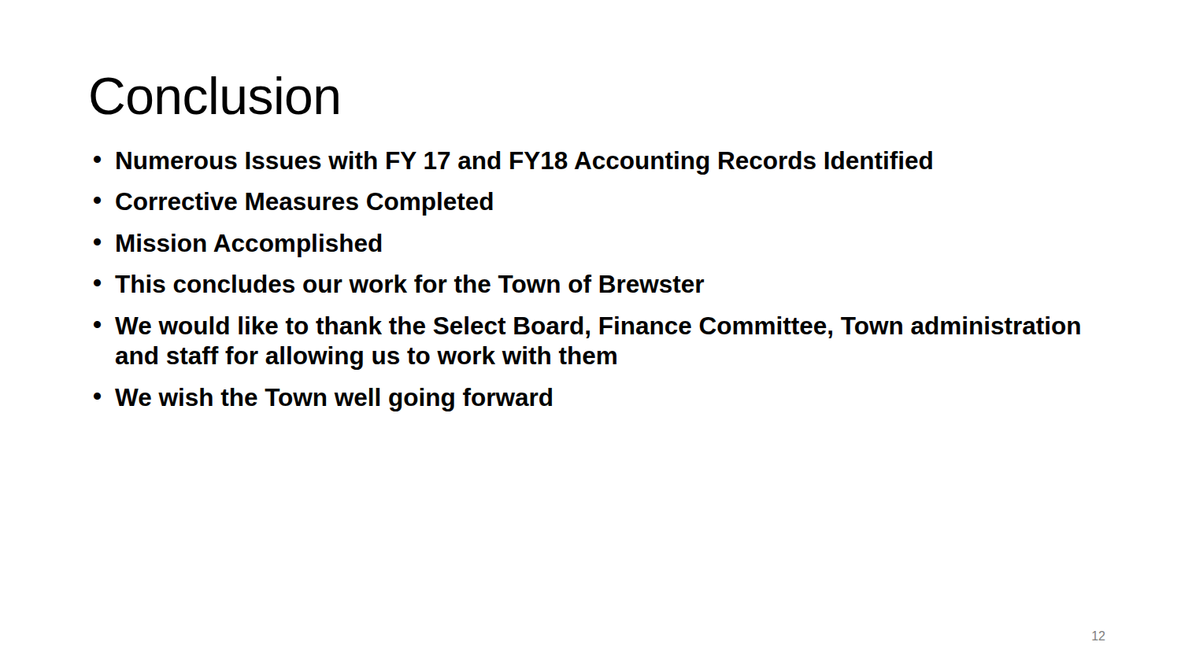Conclusion
Numerous Issues with FY 17 and FY18 Accounting Records Identified
Corrective Measures Completed
Mission Accomplished
This concludes our work for the Town of Brewster
We would like to thank the Select Board, Finance Committee, Town administration and staff for allowing us to work with them
We wish the Town well going forward
12